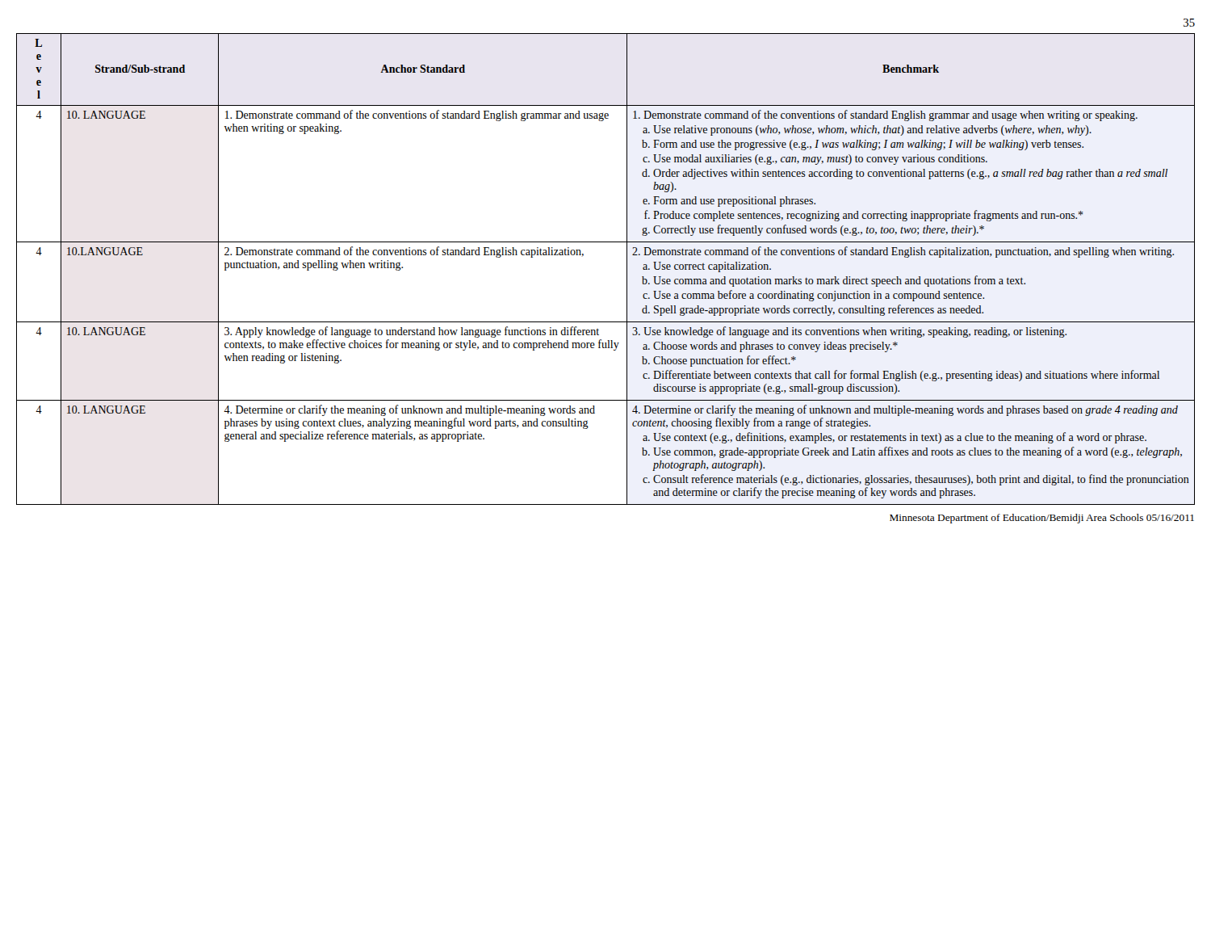35
| L e v e l | Strand/Sub-strand | Anchor Standard | Benchmark |
| --- | --- | --- | --- |
| 4 | 10. LANGUAGE | 1. Demonstrate command of the conventions of standard English grammar and usage when writing or speaking. | 1. Demonstrate command of the conventions of standard English grammar and usage when writing or speaking. Use relative pronouns ( who , whose , whom , which , that ) and relative adverbs ( where , when , why ). Form and use the progressive (e.g., I was walking ; I am walking ; I will be walking ) verb tenses. Use modal auxiliaries (e.g., can , may , must ) to convey various conditions. Order adjectives within sentences according to conventional patterns (e.g., a small red bag rather than a red small bag ). Form and use prepositional phrases. Produce complete sentences, recognizing and correcting inappropriate fragments and run-ons.* Correctly use frequently confused words (e.g., to , too , two ; there , their ).* |
| 4 | 10.LANGUAGE | 2. Demonstrate command of the conventions of standard English capitalization, punctuation, and spelling when writing. | 2. Demonstrate command of the conventions of standard English capitalization, punctuation, and spelling when writing. Use correct capitalization. Use comma and quotation marks to mark direct speech and quotations from a text. Use a comma before a coordinating conjunction in a compound sentence. Spell grade-appropriate words correctly, consulting references as needed. |
| 4 | 10. LANGUAGE | 3. Apply knowledge of language to understand how language functions in different contexts, to make effective choices for meaning or style, and to comprehend more fully when reading or listening. | 3. Use knowledge of language and its conventions when writing, speaking, reading, or listening. Choose words and phrases to convey ideas precisely.* Choose punctuation for effect.* Differentiate between contexts that call for formal English (e.g., presenting ideas) and situations where informal discourse is appropriate (e.g., small-group discussion). |
| 4 | 10. LANGUAGE | 4. Determine or clarify the meaning of unknown and multiple-meaning words and phrases by using context clues, analyzing meaningful word parts, and consulting general and specialize reference materials, as appropriate. | 4. Determine or clarify the meaning of unknown and multiple-meaning words and phrases based on grade 4 reading and content , choosing flexibly from a range of strategies. Use context (e.g., definitions, examples, or restatements in text) as a clue to the meaning of a word or phrase. Use common, grade-appropriate Greek and Latin affixes and roots as clues to the meaning of a word (e.g., telegraph , photograph , autograph ). Consult reference materials (e.g., dictionaries, glossaries, thesauruses), both print and digital, to find the pronunciation and determine or clarify the precise meaning of key words and phrases. |
Minnesota Department of Education/Bemidji Area Schools 05/16/2011